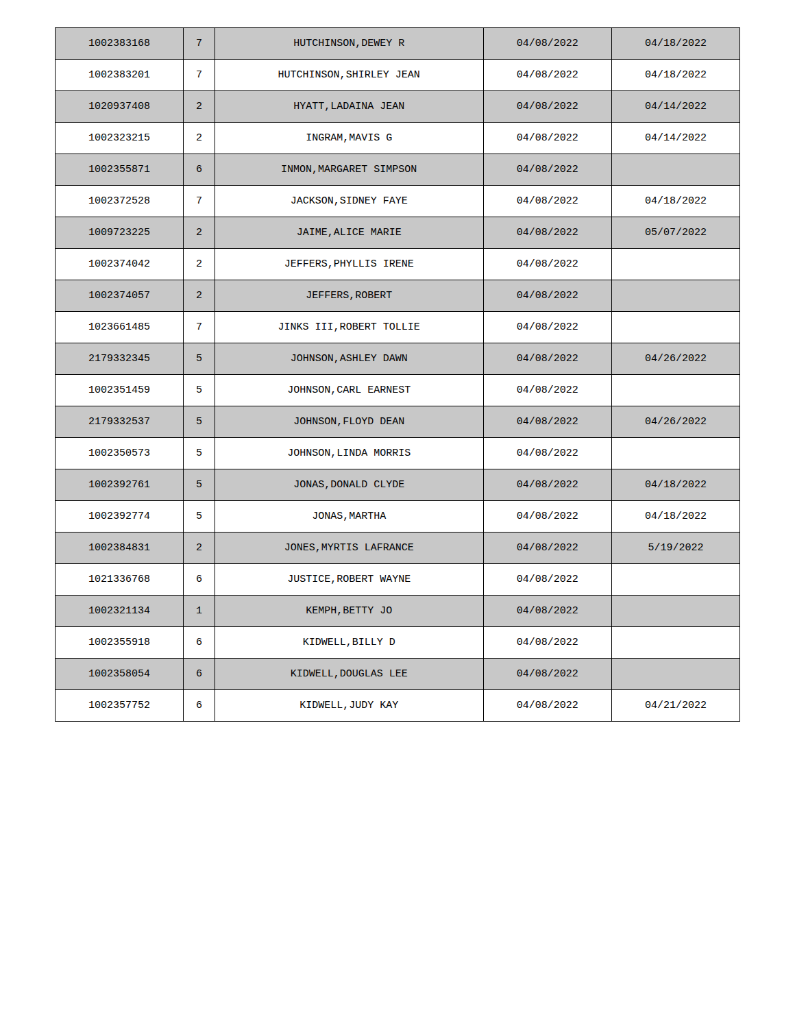| 1002383168 | 7 | HUTCHINSON,DEWEY R | 04/08/2022 | 04/18/2022 |
| 1002383201 | 7 | HUTCHINSON,SHIRLEY JEAN | 04/08/2022 | 04/18/2022 |
| 1020937408 | 2 | HYATT,LADAINA JEAN | 04/08/2022 | 04/14/2022 |
| 1002323215 | 2 | INGRAM,MAVIS G | 04/08/2022 | 04/14/2022 |
| 1002355871 | 6 | INMON,MARGARET SIMPSON | 04/08/2022 | |
| 1002372528 | 7 | JACKSON,SIDNEY FAYE | 04/08/2022 | 04/18/2022 |
| 1009723225 | 2 | JAIME,ALICE MARIE | 04/08/2022 | 05/07/2022 |
| 1002374042 | 2 | JEFFERS,PHYLLIS IRENE | 04/08/2022 | |
| 1002374057 | 2 | JEFFERS,ROBERT | 04/08/2022 | |
| 1023661485 | 7 | JINKS III,ROBERT TOLLIE | 04/08/2022 | |
| 2179332345 | 5 | JOHNSON,ASHLEY DAWN | 04/08/2022 | 04/26/2022 |
| 1002351459 | 5 | JOHNSON,CARL EARNEST | 04/08/2022 | |
| 2179332537 | 5 | JOHNSON,FLOYD DEAN | 04/08/2022 | 04/26/2022 |
| 1002350573 | 5 | JOHNSON,LINDA MORRIS | 04/08/2022 | |
| 1002392761 | 5 | JONAS,DONALD CLYDE | 04/08/2022 | 04/18/2022 |
| 1002392774 | 5 | JONAS,MARTHA | 04/08/2022 | 04/18/2022 |
| 1002384831 | 2 | JONES,MYRTIS LAFRANCE | 04/08/2022 | 5/19/2022 |
| 1021336768 | 6 | JUSTICE,ROBERT WAYNE | 04/08/2022 | |
| 1002321134 | 1 | KEMPH,BETTY JO | 04/08/2022 | |
| 1002355918 | 6 | KIDWELL,BILLY D | 04/08/2022 | |
| 1002358054 | 6 | KIDWELL,DOUGLAS LEE | 04/08/2022 | |
| 1002357752 | 6 | KIDWELL,JUDY KAY | 04/08/2022 | 04/21/2022 |